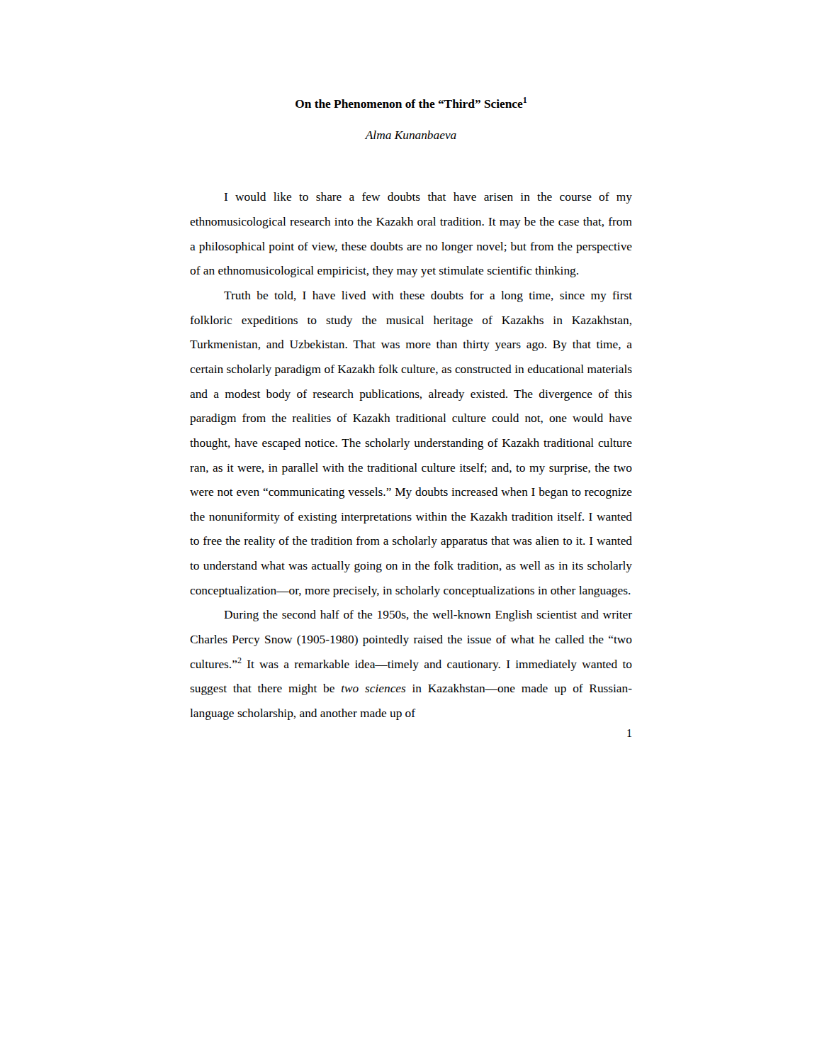On the Phenomenon of the “Third” Science1
Alma Kunanbaeva
I would like to share a few doubts that have arisen in the course of my ethnomusicological research into the Kazakh oral tradition. It may be the case that, from a philosophical point of view, these doubts are no longer novel; but from the perspective of an ethnomusicological empiricist, they may yet stimulate scientific thinking.
Truth be told, I have lived with these doubts for a long time, since my first folkloric expeditions to study the musical heritage of Kazakhs in Kazakhstan, Turkmenistan, and Uzbekistan. That was more than thirty years ago. By that time, a certain scholarly paradigm of Kazakh folk culture, as constructed in educational materials and a modest body of research publications, already existed. The divergence of this paradigm from the realities of Kazakh traditional culture could not, one would have thought, have escaped notice. The scholarly understanding of Kazakh traditional culture ran, as it were, in parallel with the traditional culture itself; and, to my surprise, the two were not even “communicating vessels.” My doubts increased when I began to recognize the nonuniformity of existing interpretations within the Kazakh tradition itself. I wanted to free the reality of the tradition from a scholarly apparatus that was alien to it. I wanted to understand what was actually going on in the folk tradition, as well as in its scholarly conceptualization—or, more precisely, in scholarly conceptualizations in other languages.
During the second half of the 1950s, the well-known English scientist and writer Charles Percy Snow (1905-1980) pointedly raised the issue of what he called the “two cultures.”2 It was a remarkable idea—timely and cautionary. I immediately wanted to suggest that there might be two sciences in Kazakhstan—one made up of Russian-language scholarship, and another made up of
1